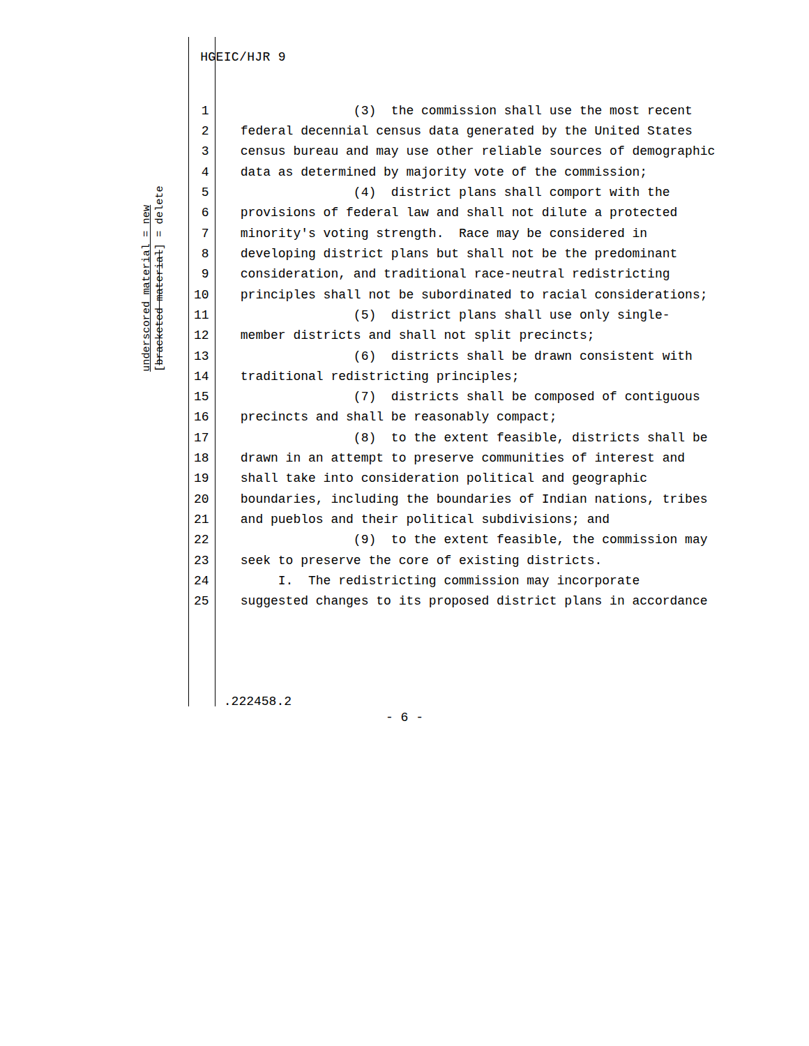HGEIC/HJR 9
underscored material = new
[bracketed material] = delete
(3) the commission shall use the most recent
federal decennial census data generated by the United States
census bureau and may use other reliable sources of demographic
data as determined by majority vote of the commission;
(4) district plans shall comport with the
provisions of federal law and shall not dilute a protected
minority's voting strength. Race may be considered in
developing district plans but shall not be the predominant
consideration, and traditional race-neutral redistricting
principles shall not be subordinated to racial considerations;
(5) district plans shall use only single-
member districts and shall not split precincts;
(6) districts shall be drawn consistent with
traditional redistricting principles;
(7) districts shall be composed of contiguous
precincts and shall be reasonably compact;
(8) to the extent feasible, districts shall be
drawn in an attempt to preserve communities of interest and
shall take into consideration political and geographic
boundaries, including the boundaries of Indian nations, tribes
and pueblos and their political subdivisions; and
(9) to the extent feasible, the commission may
seek to preserve the core of existing districts.
I. The redistricting commission may incorporate
suggested changes to its proposed district plans in accordance
.222458.2
- 6 -